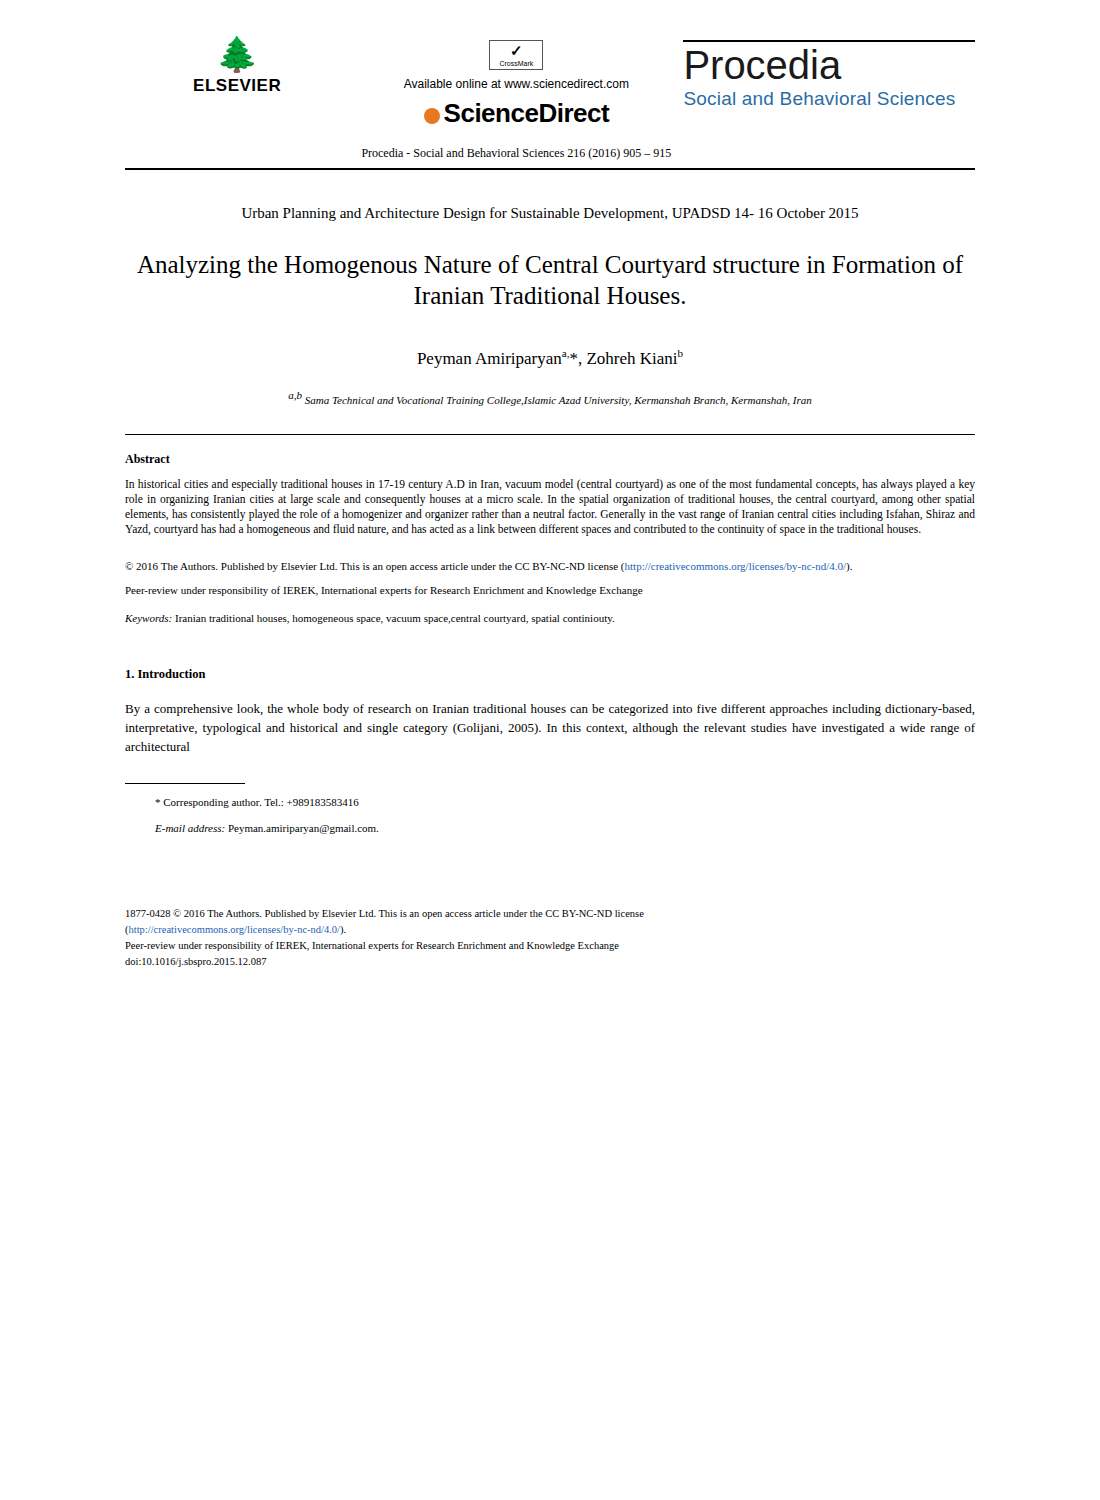🌲
ELSEVIER
✓ CrossMark
Available online at www.sciencedirect.com
ScienceDirect
Procedia - Social and Behavioral Sciences 216 (2016) 905 – 915
Procedia
Social and Behavioral Sciences
Urban Planning and Architecture Design for Sustainable Development, UPADSD 14- 16 October 2015
Analyzing the Homogenous Nature of Central Courtyard structure in Formation of Iranian Traditional Houses.
Peyman Amiriparyana,*, Zohreh Kianib
a,b Sama Technical and Vocational Training College,Islamic Azad University, Kermanshah Branch, Kermanshah, Iran
Abstract
In historical cities and especially traditional houses in 17-19 century A.D in Iran, vacuum model (central courtyard) as one of the most fundamental concepts, has always played a key role in organizing Iranian cities at large scale and consequently houses at a micro scale. In the spatial organization of traditional houses, the central courtyard, among other spatial elements, has consistently played the role of a homogenizer and organizer rather than a neutral factor. Generally in the vast range of Iranian central cities including Isfahan, Shiraz and Yazd, courtyard has had a homogeneous and fluid nature, and has acted as a link between different spaces and contributed to the continuity of space in the traditional houses.
© 2016 The Authors. Published by Elsevier Ltd. This is an open access article under the CC BY-NC-ND license (http://creativecommons.org/licenses/by-nc-nd/4.0/).
Peer-review under responsibility of IEREK, International experts for Research Enrichment and Knowledge Exchange
Keywords: Iranian traditional houses, homogeneous space, vacuum space,central courtyard, spatial continiouty.
1. Introduction
By a comprehensive look, the whole body of research on Iranian traditional houses can be categorized into five different approaches including dictionary-based, interpretative, typological and historical and single category (Golijani, 2005). In this context, although the relevant studies have investigated a wide range of architectural
* Corresponding author. Tel.: +989183583416
E-mail address: Peyman.amiriparyan@gmail.com.
1877-0428 © 2016 The Authors. Published by Elsevier Ltd. This is an open access article under the CC BY-NC-ND license
(http://creativecommons.org/licenses/by-nc-nd/4.0/).
Peer-review under responsibility of IEREK, International experts for Research Enrichment and Knowledge Exchange
doi:10.1016/j.sbspro.2015.12.087